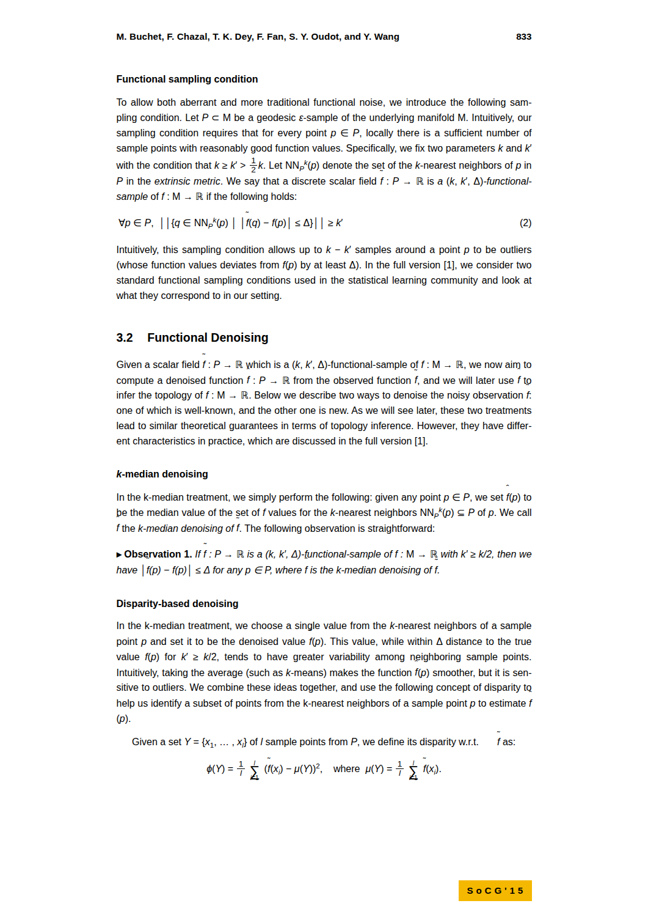M. Buchet, F. Chazal, T. K. Dey, F. Fan, S. Y. Oudot, and Y. Wang 833
Functional sampling condition
To allow both aberrant and more traditional functional noise, we introduce the following sampling condition. Let P ⊂ M be a geodesic ε-sample of the underlying manifold M. Intuitively, our sampling condition requires that for every point p ∈ P, locally there is a sufficient number of sample points with reasonably good function values. Specifically, we fix two parameters k and k′ with the condition that k ≥ k′ > 12 k. Let NNPk(p) denote the set of the k-nearest neighbors of p in P in the extrinsic metric. We say that a discrete scalar field ˜f : P → ℝ is a (k, k′, Δ)-functional-sample of f : M → ℝ if the following holds:
∀p ∈ P, ││{q ∈ NNPk(p) │ │˜f(q) − f(p)│ ≤ Δ}││ ≥ k′
(2)
Intuitively, this sampling condition allows up to k − k′ samples around a point p to be outliers (whose function values deviates from f(p) by at least Δ). In the full version [1], we consider two standard functional sampling conditions used in the statistical learning community and look at what they correspond to in our setting.
3.2 Functional Denoising
Given a scalar field ˜f : P → ℝ which is a (k, k′, Δ)-functional-sample of f : M → ℝ, we now aim to compute a denoised function ̂f : P → ℝ from the observed function ˜f, and we will later use ̂f to infer the topology of f : M → ℝ. Below we describe two ways to denoise the noisy observation ˜f: one of which is well-known, and the other one is new. As we will see later, these two treatments lead to similar theoretical guarantees in terms of topology inference. However, they have different characteristics in practice, which are discussed in the full version [1].
k-median denoising
In the k-median treatment, we simply perform the following: given any point p ∈ P, we set ̂f(p) to be the median value of the set of ˜f values for the k-nearest neighbors NNPk(p) ⊆ P of p. We call ̂f the k-median denoising of ˜f. The following observation is straightforward:
▸ Observation 1. If ˜f : P → ℝ is a (k, k′, Δ)-functional-sample of f : M → ℝ with k′ ≥ k/2, then we have │̂f(p) − f(p)│ ≤ Δ for any p ∈ P, where ̂f is the k-median denoising of ˜f.
Disparity-based denoising
In the k-median treatment, we choose a single value from the k-nearest neighbors of a sample point p and set it to be the denoised value ̂f(p). This value, while within Δ distance to the true value f(p) for k′ ≥ k/2, tends to have greater variability among neighboring sample points. Intuitively, taking the average (such as k-means) makes the function ̂f(p) smoother, but it is sensitive to outliers. We combine these ideas together, and use the following concept of disparity to help us identify a subset of points from the k-nearest neighbors of a sample point p to estimate ̂f(p).
Given a set Y = {x1, … , xl} of l sample points from P, we define its disparity w.r.t. ˜f as:
ϕ(Y) = 1 l ∑li=1 (˜f(xi) − μ(Y))2, where μ(Y) = 1 l ∑li=1 ˜f(xi).
S o C G ' 1 5